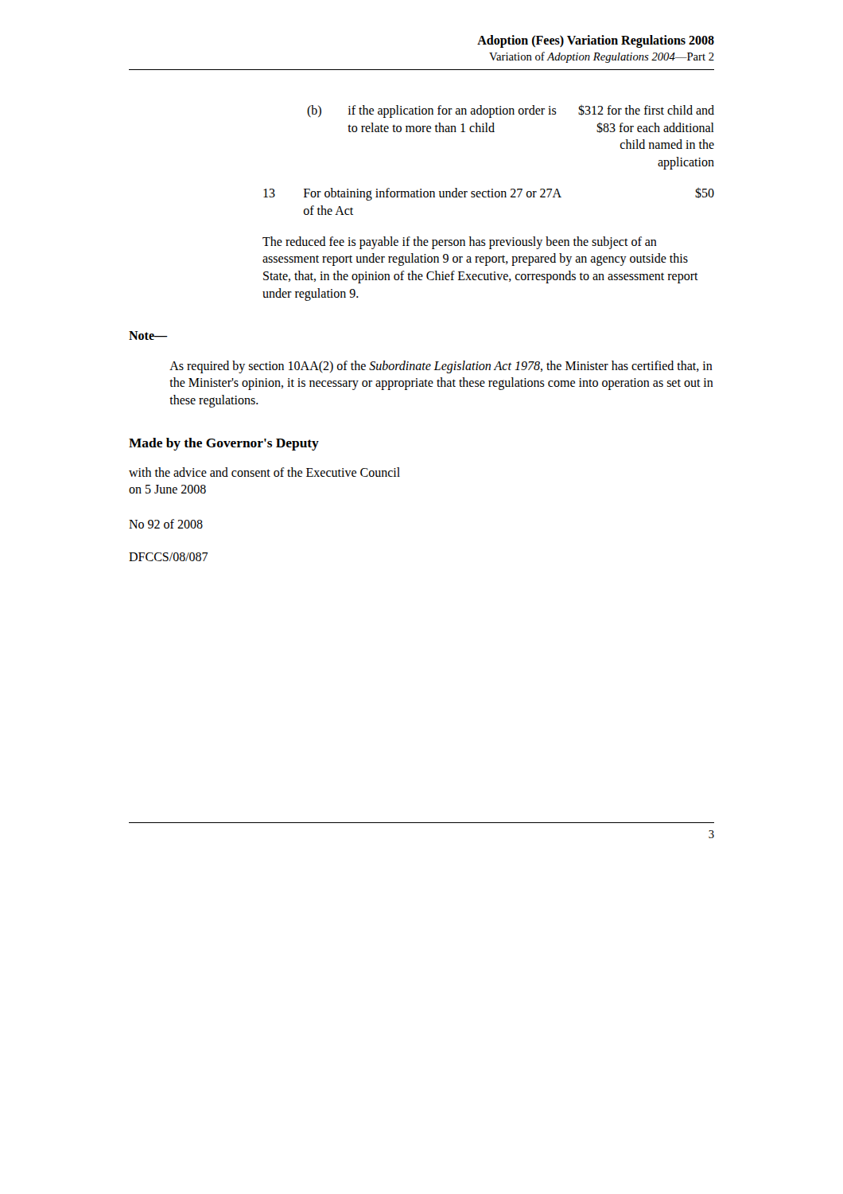Adoption (Fees) Variation Regulations 2008
Variation of Adoption Regulations 2004—Part 2
(b)
if the application for an adoption order is to relate to more than 1 child
$312 for the first child and $83 for each additional child named in the application
13
For obtaining information under section 27 or 27A of the Act
$50
The reduced fee is payable if the person has previously been the subject of an assessment report under regulation 9 or a report, prepared by an agency outside this State, that, in the opinion of the Chief Executive, corresponds to an assessment report under regulation 9.
Note—
As required by section 10AA(2) of the Subordinate Legislation Act 1978, the Minister has certified that, in the Minister's opinion, it is necessary or appropriate that these regulations come into operation as set out in these regulations.
Made by the Governor's Deputy
with the advice and consent of the Executive Council
on 5 June 2008
No 92 of 2008
DFCCS/08/087
3